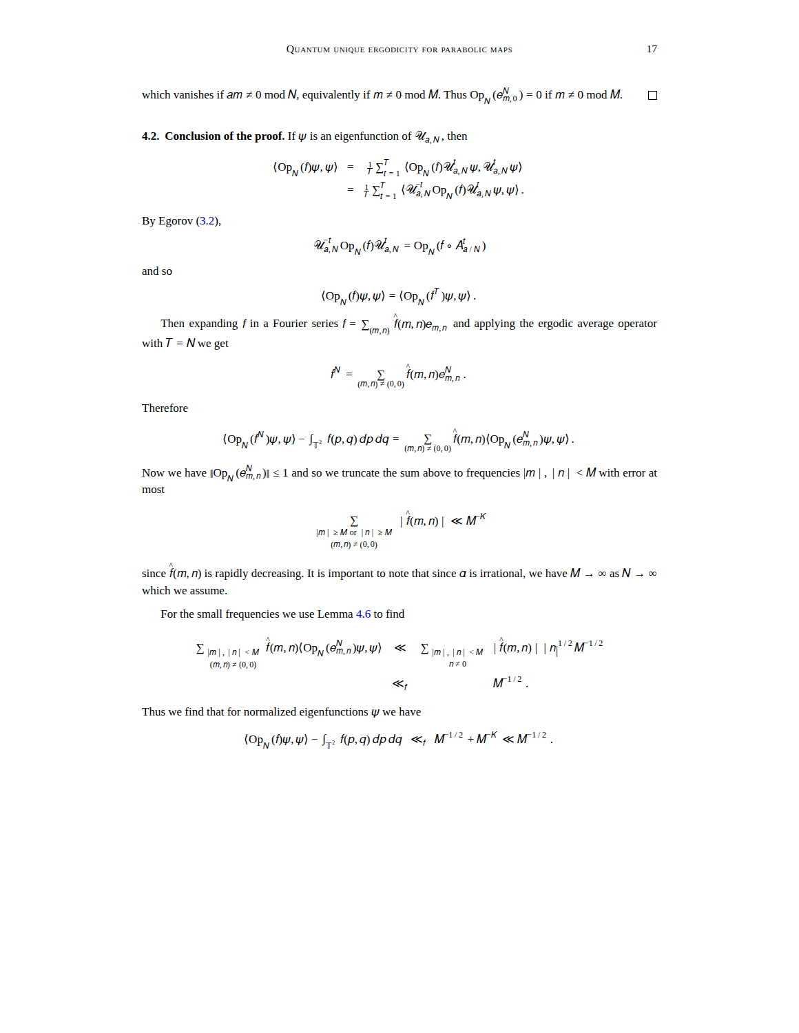Quantum unique ergodicity for parabolic maps 17
which vanishes if am≠0 mod N, equivalently if m≠0 mod M. Thus OpN(em,0N)=0 if m≠0 mod M.
4.2. Conclusion of the proof. If ψ is an eigenfunction of 𝒰a,N, then
⟨OpN(f)ψ,ψ⟩ = 1T ∑t=1T ⟨OpN(f) 𝒰a,Ntψ , 𝒰a,Ntψ⟩ = 1T ∑t=1T ⟨ 𝒰a,N−t OpN(f) 𝒰a,Ntψ ,ψ⟩.
By Egorov (3.2),
𝒰a,N−t OpN(f) 𝒰a,Nt = OpN(f∘Aa/Nt)
and so
⟨OpN(f)ψ,ψ⟩ = ⟨OpN(fT)ψ,ψ⟩.
Then expanding f in a Fourier series f=∑(m,n)f^(m,n)em,n and applying the ergodic average operator with T=N we get
fN = ∑(m,n)≠(0,0) f^(m,n) em,nN.
Therefore
⟨OpN(fN)ψ,ψ⟩ − ∫𝕋2 f(p,q)dpdq = ∑(m,n)≠(0,0) f^(m,n) ⟨OpN(em,nN)ψ,ψ⟩.
Now we have ‖OpN(em,nN)‖≤1 and so we truncate the sum above to frequencies |m|,|n|<M with error at most
∑ |m|≥Mor|n|≥M (m,n)≠(0,0) |f^(m,n)| ≪ M−K
since f^(m,n) is rapidly decreasing. It is important to note that since α is irrational, we have M→∞ as N→∞ which we assume.
For the small frequencies we use Lemma 4.6 to find
∑ |m|,|n|<M (m,n)≠(0,0) f^(m,n) ⟨OpN(em,nN)ψ,ψ⟩ ≪ ∑ |m|,|n|<M n≠0 |f^(m,n)| |n|1/2 M−1/2 ≪f M−1/2.
Thus we find that for normalized eigenfunctions ψ we have
⟨OpN(f)ψ,ψ⟩ − ∫𝕋2 f(p,q)dpdq ≪f M−1/2 + M−K ≪ M−1/2.